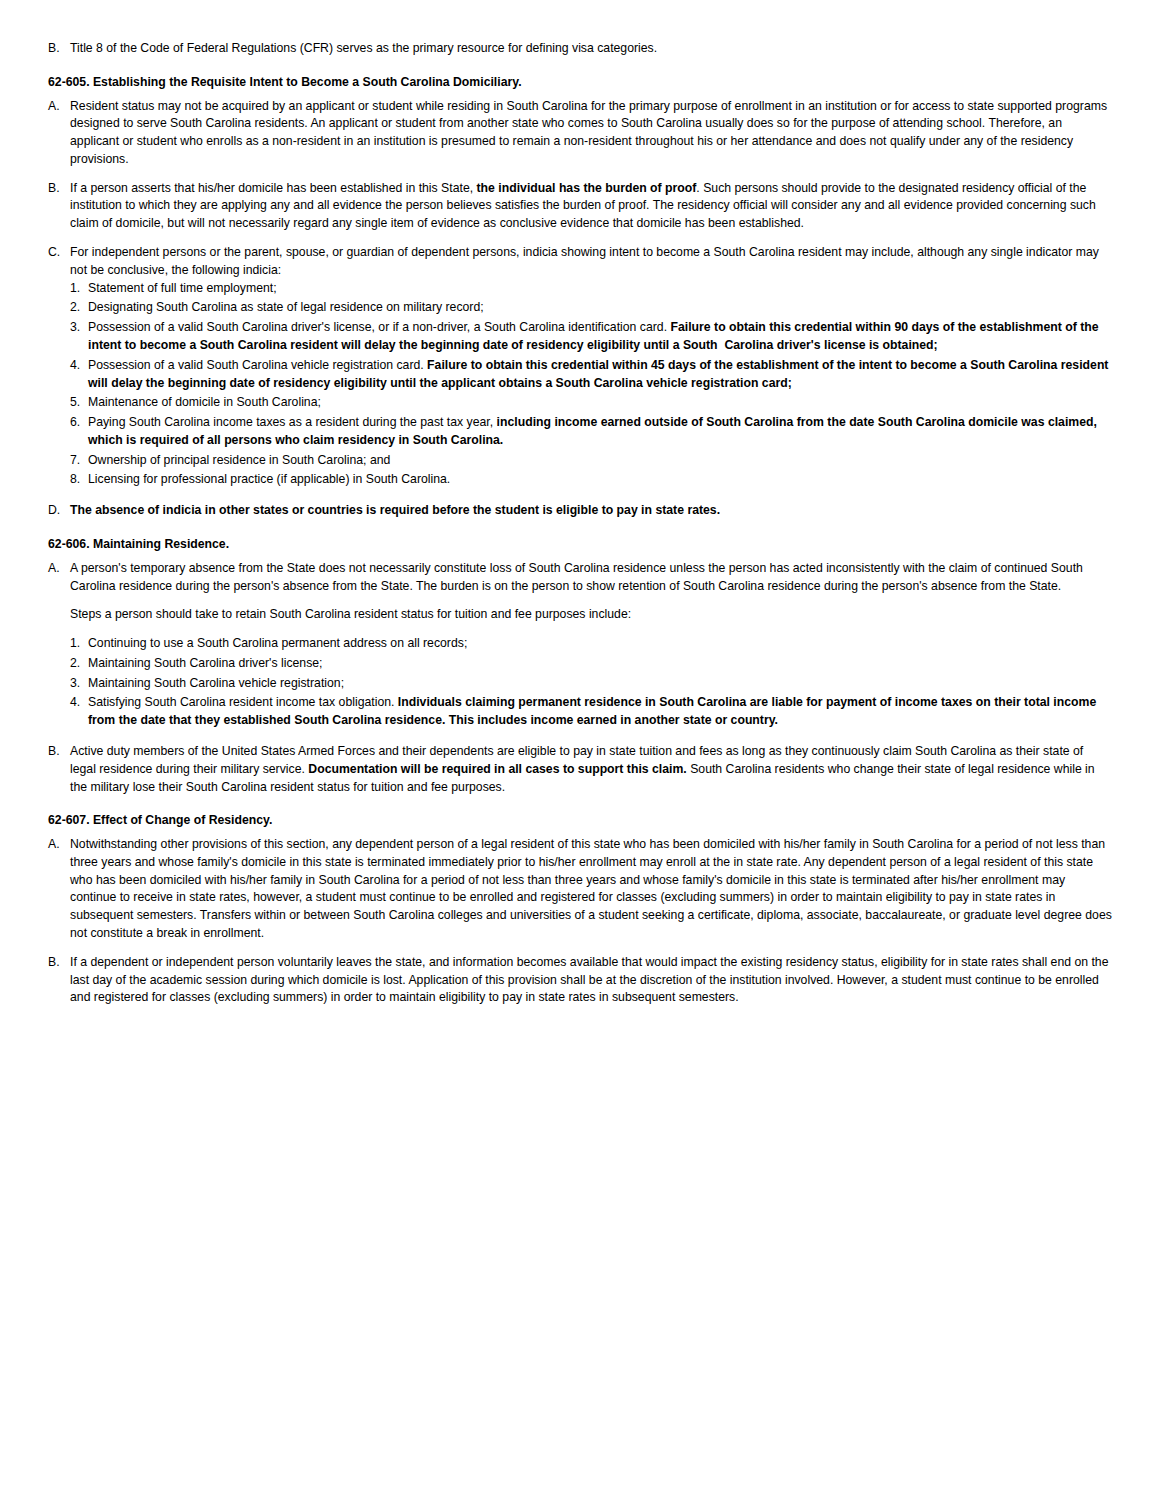B.
Title 8 of the Code of Federal Regulations (CFR) serves as the primary resource for defining visa categories.
62-605. Establishing the Requisite Intent to Become a South Carolina Domiciliary.
A.
Resident status may not be acquired by an applicant or student while residing in South Carolina for the primary purpose of enrollment in an institution or for access to state supported programs designed to serve South Carolina residents. An applicant or student from another state who comes to South Carolina usually does so for the purpose of attending school. Therefore, an applicant or student who enrolls as a non-resident in an institution is presumed to remain a non-resident throughout his or her attendance and does not qualify under any of the residency provisions.
B.
If a person asserts that his/her domicile has been established in this State, the individual has the burden of proof. Such persons should provide to the designated residency official of the institution to which they are applying any and all evidence the person believes satisfies the burden of proof. The residency official will consider any and all evidence provided concerning such claim of domicile, but will not necessarily regard any single item of evidence as conclusive evidence that domicile has been established.
C.
For independent persons or the parent, spouse, or guardian of dependent persons, indicia showing intent to become a South Carolina resident may include, although any single indicator may not be conclusive, the following indicia:
1. Statement of full time employment;
2. Designating South Carolina as state of legal residence on military record;
3. Possession of a valid South Carolina driver's license, or if a non-driver, a South Carolina identification card. Failure to obtain this credential within 90 days of the establishment of the intent to become a South Carolina resident will delay the beginning date of residency eligibility until a South Carolina driver's license is obtained;
4. Possession of a valid South Carolina vehicle registration card. Failure to obtain this credential within 45 days of the establishment of the intent to become a South Carolina resident will delay the beginning date of residency eligibility until the applicant obtains a South Carolina vehicle registration card;
5. Maintenance of domicile in South Carolina;
6. Paying South Carolina income taxes as a resident during the past tax year, including income earned outside of South Carolina from the date South Carolina domicile was claimed, which is required of all persons who claim residency in South Carolina.
7. Ownership of principal residence in South Carolina; and
8. Licensing for professional practice (if applicable) in South Carolina.
D.
The absence of indicia in other states or countries is required before the student is eligible to pay in state rates.
62-606. Maintaining Residence.
A.
A person's temporary absence from the State does not necessarily constitute loss of South Carolina residence unless the person has acted inconsistently with the claim of continued South Carolina residence during the person's absence from the State. The burden is on the person to show retention of South Carolina residence during the person's absence from the State.
Steps a person should take to retain South Carolina resident status for tuition and fee purposes include:
1. Continuing to use a South Carolina permanent address on all records;
2. Maintaining South Carolina driver's license;
3. Maintaining South Carolina vehicle registration;
4. Satisfying South Carolina resident income tax obligation. Individuals claiming permanent residence in South Carolina are liable for payment of income taxes on their total income from the date that they established South Carolina residence. This includes income earned in another state or country.
B.
Active duty members of the United States Armed Forces and their dependents are eligible to pay in state tuition and fees as long as they continuously claim South Carolina as their state of legal residence during their military service. Documentation will be required in all cases to support this claim. South Carolina residents who change their state of legal residence while in the military lose their South Carolina resident status for tuition and fee purposes.
62-607. Effect of Change of Residency.
A.
Notwithstanding other provisions of this section, any dependent person of a legal resident of this state who has been domiciled with his/her family in South Carolina for a period of not less than three years and whose family's domicile in this state is terminated immediately prior to his/her enrollment may enroll at the in state rate. Any dependent person of a legal resident of this state who has been domiciled with his/her family in South Carolina for a period of not less than three years and whose family's domicile in this state is terminated after his/her enrollment may continue to receive in state rates, however, a student must continue to be enrolled and registered for classes (excluding summers) in order to maintain eligibility to pay in state rates in subsequent semesters. Transfers within or between South Carolina colleges and universities of a student seeking a certificate, diploma, associate, baccalaureate, or graduate level degree does not constitute a break in enrollment.
B.
If a dependent or independent person voluntarily leaves the state, and information becomes available that would impact the existing residency status, eligibility for in state rates shall end on the last day of the academic session during which domicile is lost. Application of this provision shall be at the discretion of the institution involved. However, a student must continue to be enrolled and registered for classes (excluding summers) in order to maintain eligibility to pay in state rates in subsequent semesters.